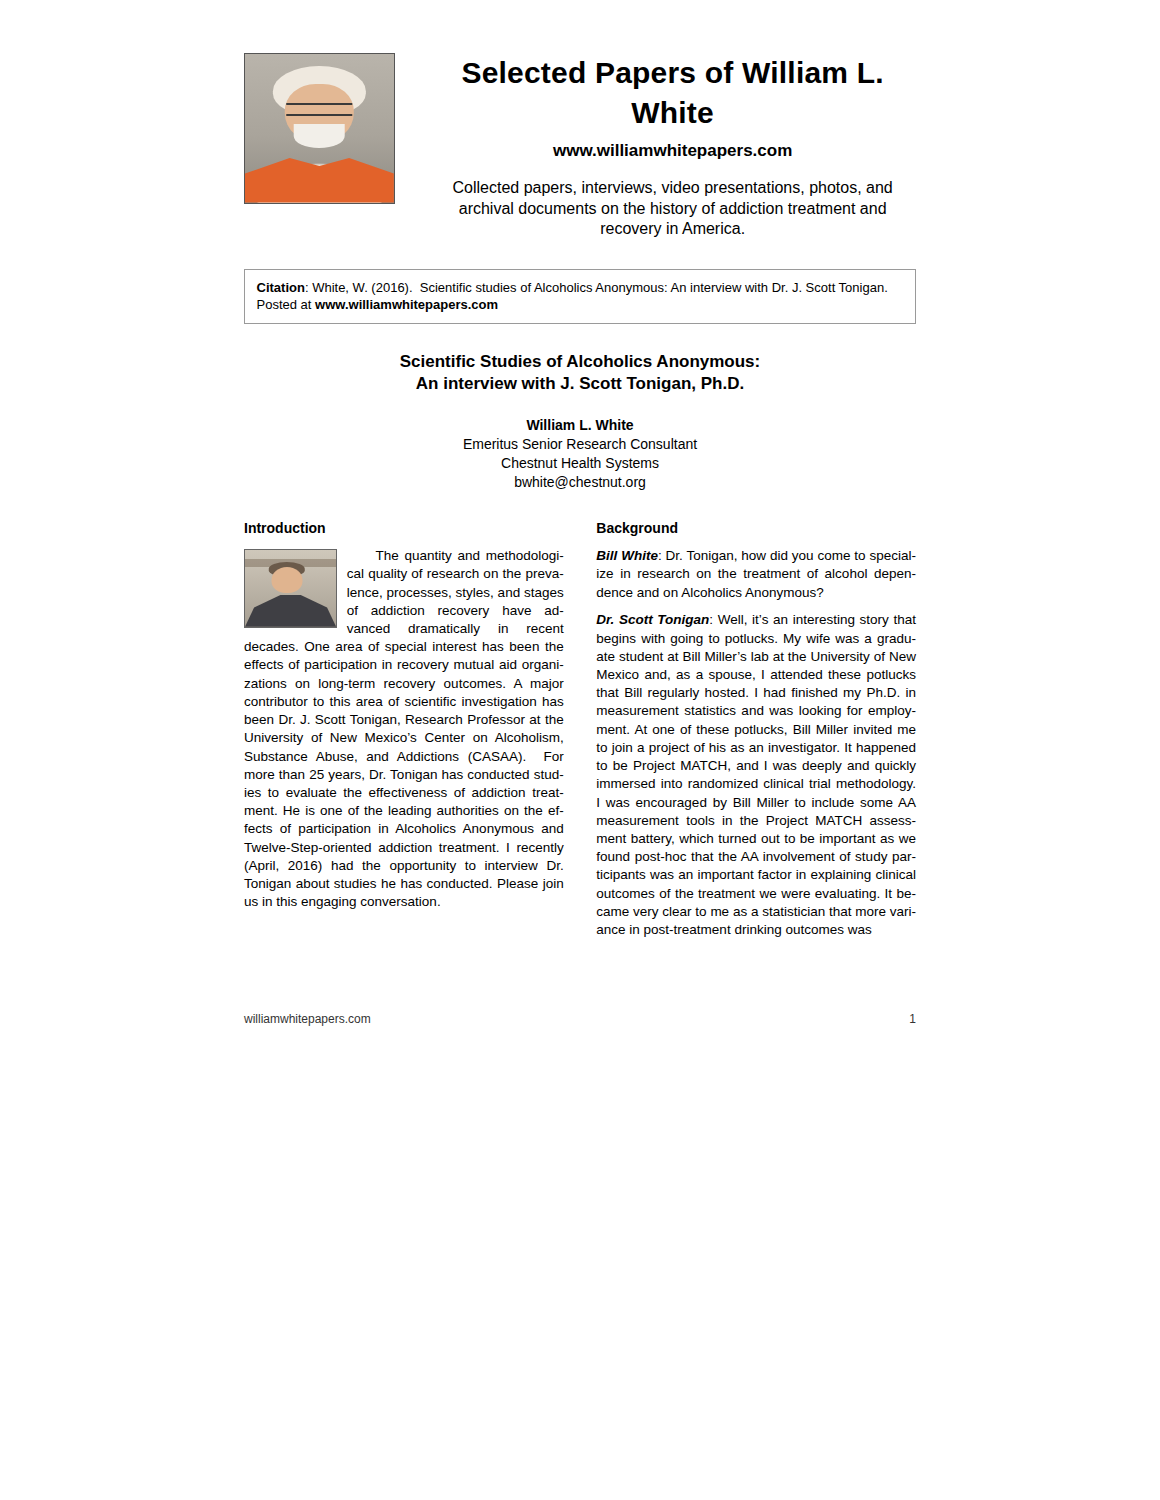Selected Papers of William L. White
www.williamwhitepapers.com
Collected papers, interviews, video presentations, photos, and archival documents on the history of addiction treatment and recovery in America.
Citation: White, W. (2016). Scientific studies of Alcoholics Anonymous: An interview with Dr. J. Scott Tonigan. Posted at www.williamwhitepapers.com
Scientific Studies of Alcoholics Anonymous:
An interview with J. Scott Tonigan, Ph.D.
William L. White
Emeritus Senior Research Consultant
Chestnut Health Systems
bwhite@chestnut.org
Introduction
The quantity and methodological quality of research on the prevalence, processes, styles, and stages of addiction recovery have advanced dramatically in recent decades. One area of special interest has been the effects of participation in recovery mutual aid organizations on long-term recovery outcomes. A major contributor to this area of scientific investigation has been Dr. J. Scott Tonigan, Research Professor at the University of New Mexico’s Center on Alcoholism, Substance Abuse, and Addictions (CASAA). For more than 25 years, Dr. Tonigan has conducted studies to evaluate the effectiveness of addiction treatment. He is one of the leading authorities on the effects of participation in Alcoholics Anonymous and Twelve-Step-oriented addiction treatment. I recently (April, 2016) had the opportunity to interview Dr. Tonigan about studies he has conducted. Please join us in this engaging conversation.
Background
Bill White: Dr. Tonigan, how did you come to specialize in research on the treatment of alcohol dependence and on Alcoholics Anonymous?
Dr. Scott Tonigan: Well, it’s an interesting story that begins with going to potlucks. My wife was a graduate student at Bill Miller’s lab at the University of New Mexico and, as a spouse, I attended these potlucks that Bill regularly hosted. I had finished my Ph.D. in measurement statistics and was looking for employment. At one of these potlucks, Bill Miller invited me to join a project of his as an investigator. It happened to be Project MATCH, and I was deeply and quickly immersed into randomized clinical trial methodology. I was encouraged by Bill Miller to include some AA measurement tools in the Project MATCH assessment battery, which turned out to be important as we found post-hoc that the AA involvement of study participants was an important factor in explaining clinical outcomes of the treatment we were evaluating. It became very clear to me as a statistician that more variance in post-treatment drinking outcomes was
williamwhitepapers.com 1